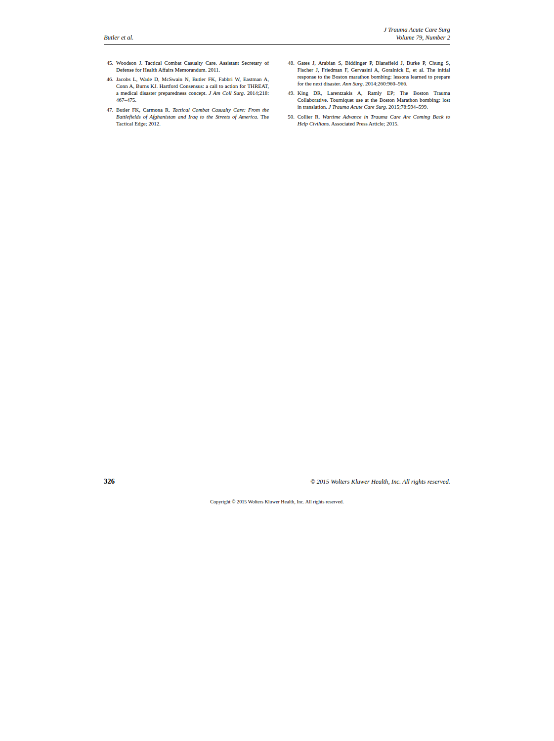Butler et al.
J Trauma Acute Care Surg
Volume 79, Number 2
45 Woodson J. Tactical Combat Casualty Care. Assistant Secretary of Defense for Health Affairs Memorandum. 2011.
46 Jacobs L, Wade D, McSwain N, Butler FK, Fabbri W, Eastman A, Conn A, Burns KJ. Hartford Consensus: a call to action for THREAT, a medical disaster preparedness concept. J Am Coll Surg. 2014;218: 467–475.
47 Butler FK, Carmona R. Tactical Combat Casualty Care: From the Battlefields of Afghanistan and Iraq to the Streets of America. The Tactical Edge; 2012.
48 Gates J, Arabian S, Biddinger P, Blansfield J, Burke P, Chung S, Fischer J, Friedman F, Gervasini A, Goralnick E, et al. The initial response to the Boston marathon bombing: lessons learned to prepare for the next disaster. Ann Surg. 2014;260:960–966.
49 King DR, Larentzakis A, Ramly EP; The Boston Trauma Collaborative. Tourniquet use at the Boston Marathon bombing: lost in translation. J Trauma Acute Care Surg. 2015;78:594–599.
50 Collier R. Wartime Advance in Trauma Care Are Coming Back to Help Civilians. Associated Press Article; 2015.
326
© 2015 Wolters Kluwer Health, Inc. All rights reserved.
Copyright © 2015 Wolters Kluwer Health, Inc. All rights reserved.